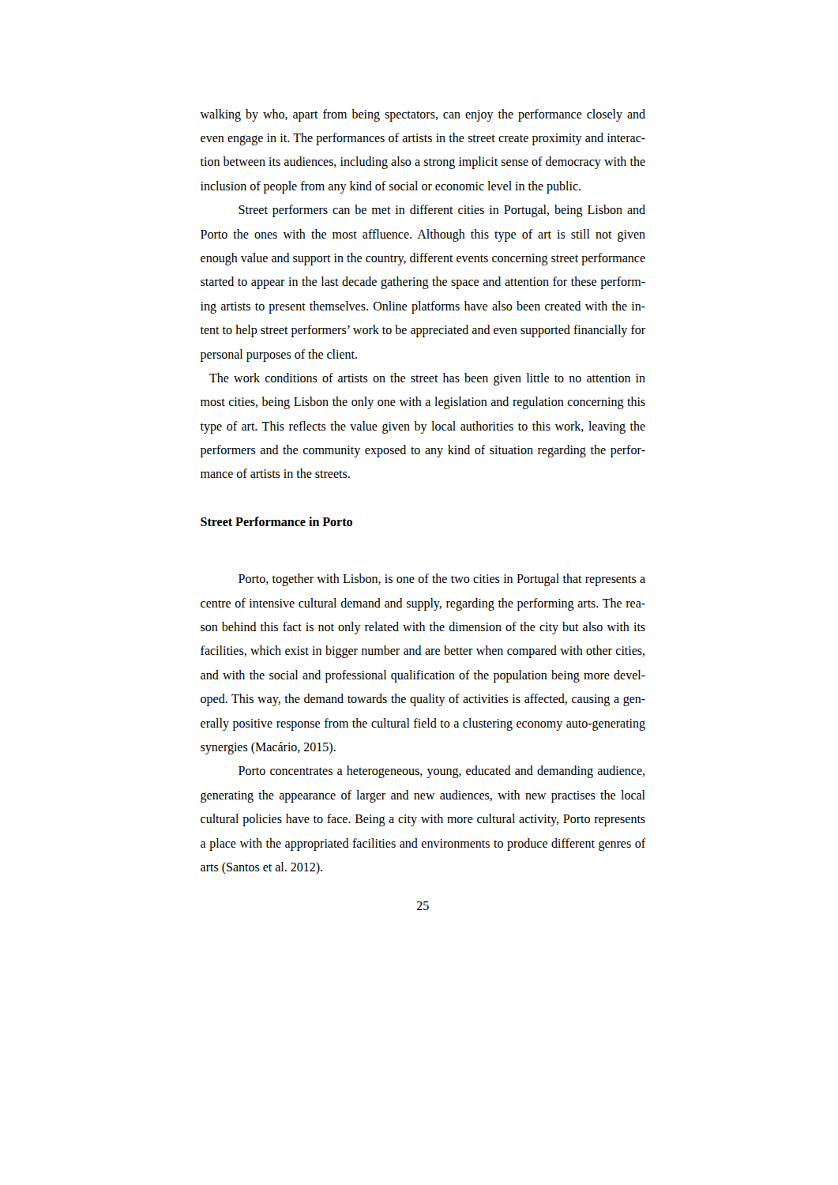walking by who, apart from being spectators, can enjoy the performance closely and even engage in it. The performances of artists in the street create proximity and interaction between its audiences, including also a strong implicit sense of democracy with the inclusion of people from any kind of social or economic level in the public.
Street performers can be met in different cities in Portugal, being Lisbon and Porto the ones with the most affluence. Although this type of art is still not given enough value and support in the country, different events concerning street performance started to appear in the last decade gathering the space and attention for these performing artists to present themselves. Online platforms have also been created with the intent to help street performers’ work to be appreciated and even supported financially for personal purposes of the client.
The work conditions of artists on the street has been given little to no attention in most cities, being Lisbon the only one with a legislation and regulation concerning this type of art. This reflects the value given by local authorities to this work, leaving the performers and the community exposed to any kind of situation regarding the performance of artists in the streets.
Street Performance in Porto
Porto, together with Lisbon, is one of the two cities in Portugal that represents a centre of intensive cultural demand and supply, regarding the performing arts. The reason behind this fact is not only related with the dimension of the city but also with its facilities, which exist in bigger number and are better when compared with other cities, and with the social and professional qualification of the population being more developed. This way, the demand towards the quality of activities is affected, causing a generally positive response from the cultural field to a clustering economy auto-generating synergies (Macário, 2015).
Porto concentrates a heterogeneous, young, educated and demanding audience, generating the appearance of larger and new audiences, with new practises the local cultural policies have to face. Being a city with more cultural activity, Porto represents a place with the appropriated facilities and environments to produce different genres of arts (Santos et al. 2012).
25